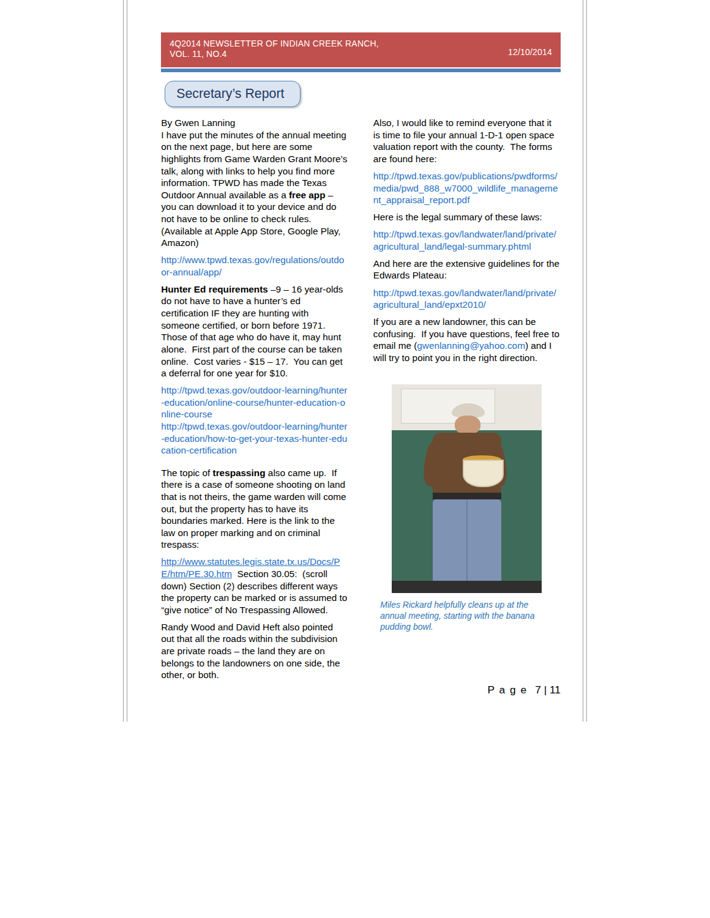4Q2014 Newsletter of Indian Creek Ranch,
Vol. 11, No.4
12/10/2014
Secretary’s Report
By Gwen Lanning
I have put the minutes of the annual meeting on the next page, but here are some highlights from Game Warden Grant Moore’s talk, along with links to help you find more information. TPWD has made the Texas Outdoor Annual available as a free app – you can download it to your device and do not have to be online to check rules. (Available at Apple App Store, Google Play, Amazon)
http://www.tpwd.texas.gov/regulations/outdoor-annual/app/
Hunter Ed requirements –9 – 16 year-olds do not have to have a hunter’s ed certification IF they are hunting with someone certified, or born before 1971. Those of that age who do have it, may hunt alone. First part of the course can be taken online. Cost varies - $15 – 17. You can get a deferral for one year for $10.
http://tpwd.texas.gov/outdoor-learning/hunter-education/online-course/hunter-education-online-course
http://tpwd.texas.gov/outdoor-learning/hunter-education/how-to-get-your-texas-hunter-education-certification
The topic of trespassing also came up. If there is a case of someone shooting on land that is not theirs, the game warden will come out, but the property has to have its boundaries marked. Here is the link to the law on proper marking and on criminal trespass:
http://www.statutes.legis.state.tx.us/Docs/PE/htm/PE.30.htm Section 30.05: (scroll down) Section (2) describes different ways the property can be marked or is assumed to “give notice” of No Trespassing Allowed.
Randy Wood and David Heft also pointed out that all the roads within the subdivision are private roads – the land they are on belongs to the landowners on one side, the other, or both.
Also, I would like to remind everyone that it is time to file your annual 1-D-1 open space valuation report with the county. The forms are found here:
http://tpwd.texas.gov/publications/pwdforms/media/pwd_888_w7000_wildlife_management_appraisal_report.pdf
Here is the legal summary of these laws:
http://tpwd.texas.gov/landwater/land/private/agricultural_land/legal-summary.phtml
And here are the extensive guidelines for the Edwards Plateau:
http://tpwd.texas.gov/landwater/land/private/agricultural_land/epxt2010/
If you are a new landowner, this can be confusing. If you have questions, feel free to email me (gwenlanning@yahoo.com) and I will try to point you in the right direction.
Miles Rickard helpfully cleans up at the annual meeting, starting with the banana pudding bowl.
P a g e 7 | 11